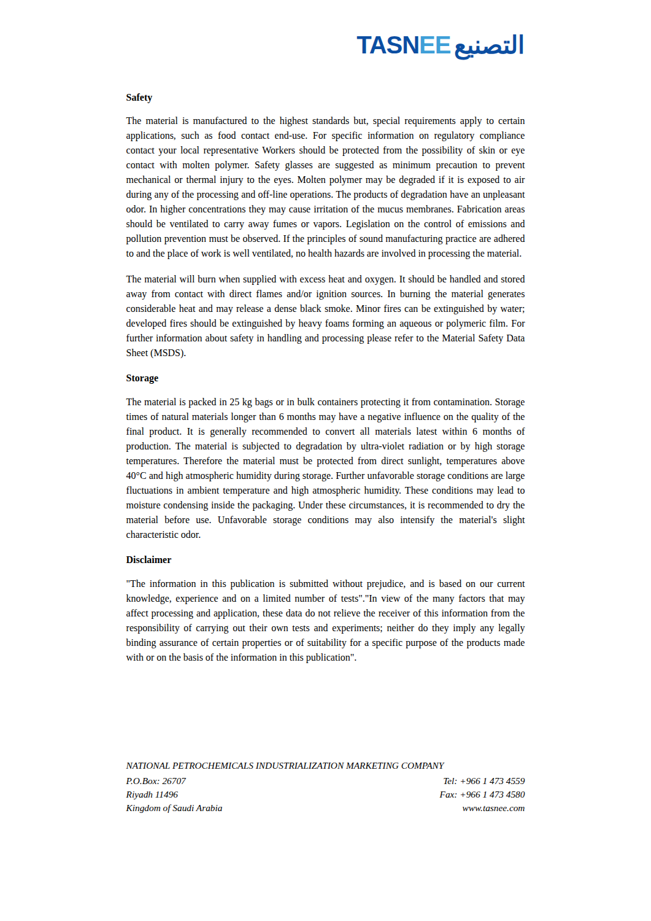TASN EE التصنيع
Safety
The material is manufactured to the highest standards but, special requirements apply to certain applications, such as food contact end-use. For specific information on regulatory compliance contact your local representative Workers should be protected from the possibility of skin or eye contact with molten polymer. Safety glasses are suggested as minimum precaution to prevent mechanical or thermal injury to the eyes. Molten polymer may be degraded if it is exposed to air during any of the processing and off-line operations. The products of degradation have an unpleasant odor. In higher concentrations they may cause irritation of the mucus membranes. Fabrication areas should be ventilated to carry away fumes or vapors. Legislation on the control of emissions and pollution prevention must be observed. If the principles of sound manufacturing practice are adhered to and the place of work is well ventilated, no health hazards are involved in processing the material.
The material will burn when supplied with excess heat and oxygen. It should be handled and stored away from contact with direct flames and/or ignition sources. In burning the material generates considerable heat and may release a dense black smoke. Minor fires can be extinguished by water; developed fires should be extinguished by heavy foams forming an aqueous or polymeric film. For further information about safety in handling and processing please refer to the Material Safety Data Sheet (MSDS).
Storage
The material is packed in 25 kg bags or in bulk containers protecting it from contamination. Storage times of natural materials longer than 6 months may have a negative influence on the quality of the final product. It is generally recommended to convert all materials latest within 6 months of production. The material is subjected to degradation by ultra-violet radiation or by high storage temperatures. Therefore the material must be protected from direct sunlight, temperatures above 40°C and high atmospheric humidity during storage. Further unfavorable storage conditions are large fluctuations in ambient temperature and high atmospheric humidity. These conditions may lead to moisture condensing inside the packaging. Under these circumstances, it is recommended to dry the material before use. Unfavorable storage conditions may also intensify the material's slight characteristic odor.
Disclaimer
"The information in this publication is submitted without prejudice, and is based on our current knowledge, experience and on a limited number of tests"."In view of the many factors that may affect processing and application, these data do not relieve the receiver of this information from the responsibility of carrying out their own tests and experiments; neither do they imply any legally binding assurance of certain properties or of suitability for a specific purpose of the products made with or on the basis of the information in this publication".
NATIONAL PETROCHEMICALS INDUSTRIALIZATION MARKETING COMPANY
P.O.Box: 26707 Tel: +966 1 473 4559
Riyadh 11496 Fax: +966 1 473 4580
Kingdom of Saudi Arabia www.tasnee.com